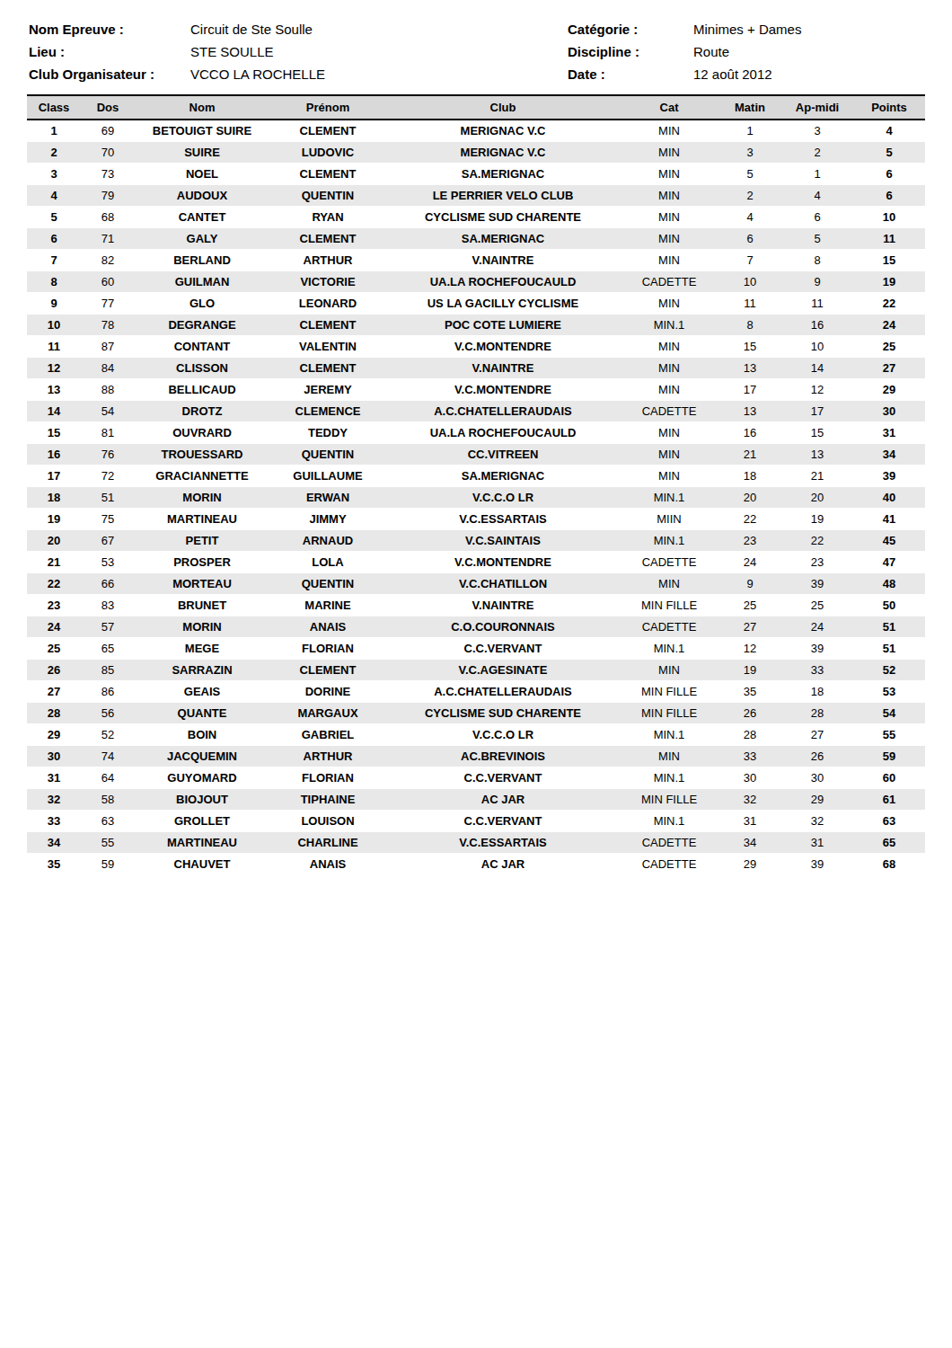| Nom Epreuve : | Circuit de Ste Soulle | Catégorie : | Minimes + Dames |
| Lieu : | STE SOULLE | Discipline : | Route |
| Club Organisateur : | VCCO LA ROCHELLE | Date : | 12 août 2012 |
| Class | Dos | Nom | Prénom | Club | Cat | Matin | Ap-midi | Points |
| --- | --- | --- | --- | --- | --- | --- | --- | --- |
| 1 | 69 | BETOUIGT SUIRE | CLEMENT | MERIGNAC V.C | MIN | 1 | 3 | 4 |
| 2 | 70 | SUIRE | LUDOVIC | MERIGNAC V.C | MIN | 3 | 2 | 5 |
| 3 | 73 | NOEL | CLEMENT | SA.MERIGNAC | MIN | 5 | 1 | 6 |
| 4 | 79 | AUDOUX | QUENTIN | LE PERRIER VELO CLUB | MIN | 2 | 4 | 6 |
| 5 | 68 | CANTET | RYAN | CYCLISME SUD CHARENTE | MIN | 4 | 6 | 10 |
| 6 | 71 | GALY | CLEMENT | SA.MERIGNAC | MIN | 6 | 5 | 11 |
| 7 | 82 | BERLAND | ARTHUR | V.NAINTRE | MIN | 7 | 8 | 15 |
| 8 | 60 | GUILMAN | VICTORIE | UA.LA ROCHEFOUCAULD | CADETTE | 10 | 9 | 19 |
| 9 | 77 | GLO | LEONARD | US LA GACILLY CYCLISME | MIN | 11 | 11 | 22 |
| 10 | 78 | DEGRANGE | CLEMENT | POC COTE LUMIERE | MIN.1 | 8 | 16 | 24 |
| 11 | 87 | CONTANT | VALENTIN | V.C.MONTENDRE | MIN | 15 | 10 | 25 |
| 12 | 84 | CLISSON | CLEMENT | V.NAINTRE | MIN | 13 | 14 | 27 |
| 13 | 88 | BELLICAUD | JEREMY | V.C.MONTENDRE | MIN | 17 | 12 | 29 |
| 14 | 54 | DROTZ | CLEMENCE | A.C.CHATELLERAUDAIS | CADETTE | 13 | 17 | 30 |
| 15 | 81 | OUVRARD | TEDDY | UA.LA ROCHEFOUCAULD | MIN | 16 | 15 | 31 |
| 16 | 76 | TROUESSARD | QUENTIN | CC.VITREEN | MIN | 21 | 13 | 34 |
| 17 | 72 | GRACIANNETTE | GUILLAUME | SA.MERIGNAC | MIN | 18 | 21 | 39 |
| 18 | 51 | MORIN | ERWAN | V.C.C.O LR | MIN.1 | 20 | 20 | 40 |
| 19 | 75 | MARTINEAU | JIMMY | V.C.ESSARTAIS | MIIN | 22 | 19 | 41 |
| 20 | 67 | PETIT | ARNAUD | V.C.SAINTAIS | MIN.1 | 23 | 22 | 45 |
| 21 | 53 | PROSPER | LOLA | V.C.MONTENDRE | CADETTE | 24 | 23 | 47 |
| 22 | 66 | MORTEAU | QUENTIN | V.C.CHATILLON | MIN | 9 | 39 | 48 |
| 23 | 83 | BRUNET | MARINE | V.NAINTRE | MIN FILLE | 25 | 25 | 50 |
| 24 | 57 | MORIN | ANAIS | C.O.COURONNAIS | CADETTE | 27 | 24 | 51 |
| 25 | 65 | MEGE | FLORIAN | C.C.VERVANT | MIN.1 | 12 | 39 | 51 |
| 26 | 85 | SARRAZIN | CLEMENT | V.C.AGESINATE | MIN | 19 | 33 | 52 |
| 27 | 86 | GEAIS | DORINE | A.C.CHATELLERAUDAIS | MIN FILLE | 35 | 18 | 53 |
| 28 | 56 | QUANTE | MARGAUX | CYCLISME SUD CHARENTE | MIN FILLE | 26 | 28 | 54 |
| 29 | 52 | BOIN | GABRIEL | V.C.C.O LR | MIN.1 | 28 | 27 | 55 |
| 30 | 74 | JACQUEMIN | ARTHUR | AC.BREVINOIS | MIN | 33 | 26 | 59 |
| 31 | 64 | GUYOMARD | FLORIAN | C.C.VERVANT | MIN.1 | 30 | 30 | 60 |
| 32 | 58 | BIOJOUT | TIPHAINE | AC JAR | MIN FILLE | 32 | 29 | 61 |
| 33 | 63 | GROLLET | LOUISON | C.C.VERVANT | MIN.1 | 31 | 32 | 63 |
| 34 | 55 | MARTINEAU | CHARLINE | V.C.ESSARTAIS | CADETTE | 34 | 31 | 65 |
| 35 | 59 | CHAUVET | ANAIS | AC JAR | CADETTE | 29 | 39 | 68 |